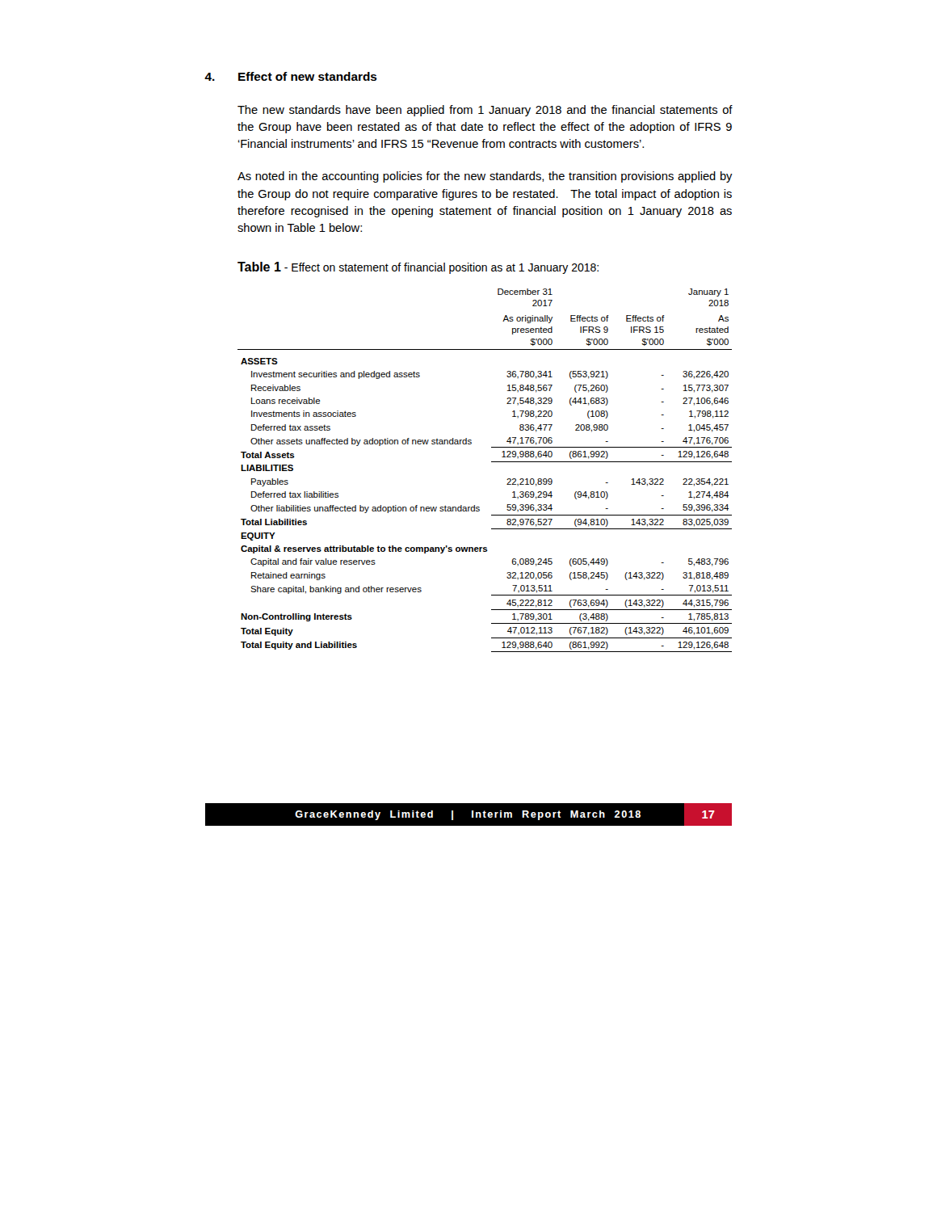4.
Effect of new standards
The new standards have been applied from 1 January 2018 and the financial statements of the Group have been restated as of that date to reflect the effect of the adoption of IFRS 9 ‘Financial instruments’ and IFRS 15 “Revenue from contracts with customers’.
As noted in the accounting policies for the new standards, the transition provisions applied by the Group do not require comparative figures to be restated. The total impact of adoption is therefore recognised in the opening statement of financial position on 1 January 2018 as shown in Table 1 below:
Table 1 - Effect on statement of financial position as at 1 January 2018:
| | December 31 2017 | | | January 1 2018 |
| | As originally presented $'000 | Effects of IFRS 9 $'000 | Effects of IFRS 15 $'000 | As restated $'000 |
| ASSETS | | | | |
| Investment securities and pledged assets | 36,780,341 | (553,921) | - | 36,226,420 |
| Receivables | 15,848,567 | (75,260) | - | 15,773,307 |
| Loans receivable | 27,548,329 | (441,683) | - | 27,106,646 |
| Investments in associates | 1,798,220 | (108) | - | 1,798,112 |
| Deferred tax assets | 836,477 | 208,980 | - | 1,045,457 |
| Other assets unaffected by adoption of new standards | 47,176,706 | - | - | 47,176,706 |
| Total Assets | 129,988,640 | (861,992) | - | 129,126,648 |
| LIABILITIES | | | | |
| Payables | 22,210,899 | - | 143,322 | 22,354,221 |
| Deferred tax liabilities | 1,369,294 | (94,810) | - | 1,274,484 |
| Other liabilities unaffected by adoption of new standards | 59,396,334 | - | - | 59,396,334 |
| Total Liabilities | 82,976,527 | (94,810) | 143,322 | 83,025,039 |
| EQUITY | | | | |
| Capital & reserves attributable to the company's owners | | | | |
| Capital and fair value reserves | 6,089,245 | (605,449) | - | 5,483,796 |
| Retained earnings | 32,120,056 | (158,245) | (143,322) | 31,818,489 |
| Share capital, banking and other reserves | 7,013,511 | - | - | 7,013,511 |
| | 45,222,812 | (763,694) | (143,322) | 44,315,796 |
| Non-Controlling Interests | 1,789,301 | (3,488) | - | 1,785,813 |
| Total Equity | 47,012,113 | (767,182) | (143,322) | 46,101,609 |
| Total Equity and Liabilities | 129,988,640 | (861,992) | - | 129,126,648 |
GraceKennedy Limited | Interim Report March 2018
17